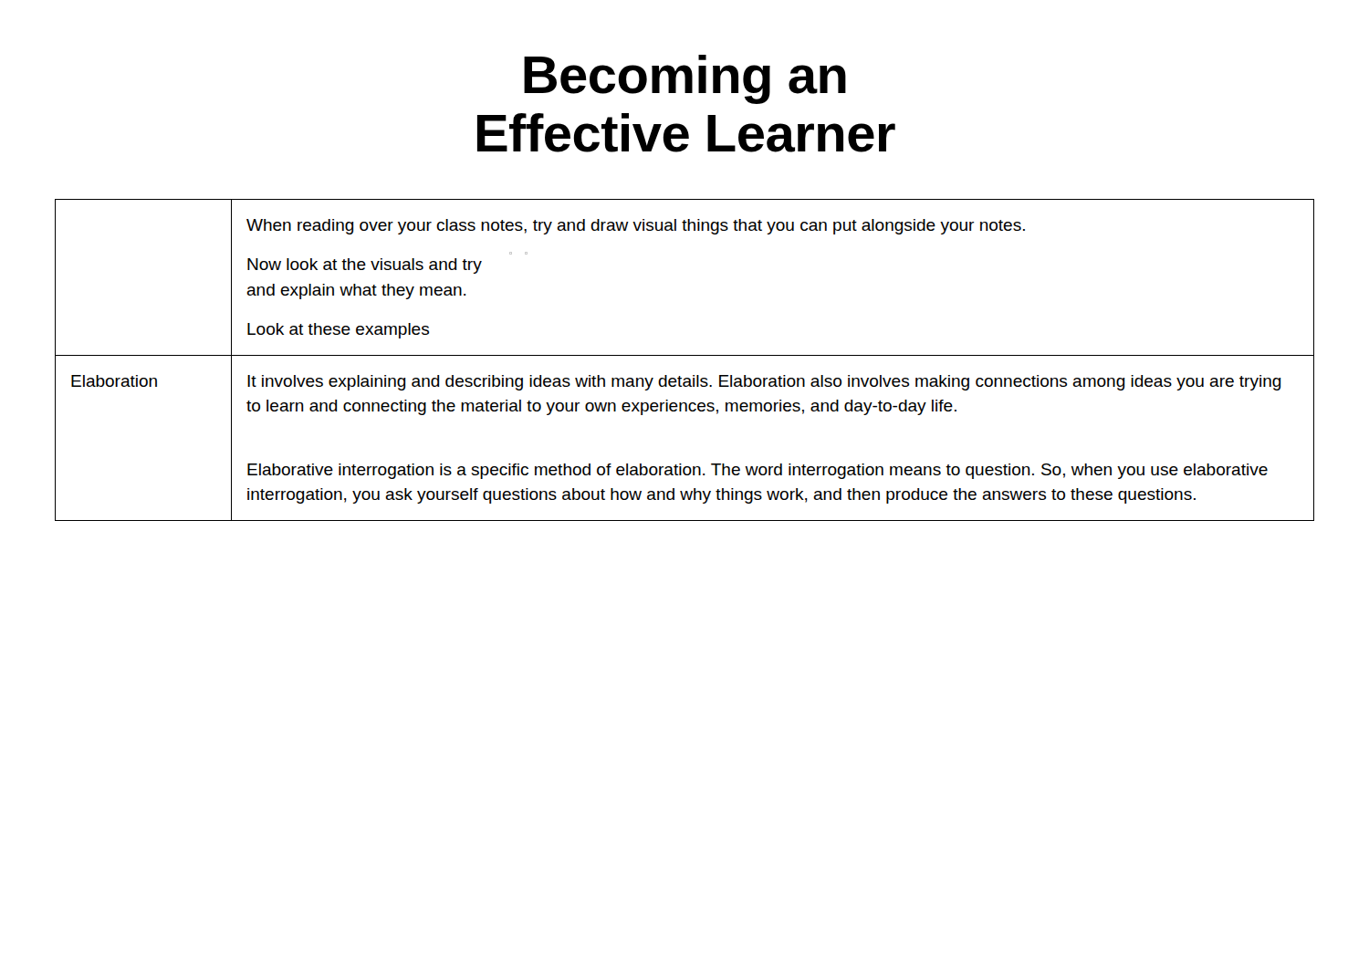Becoming an
Effective Learner
| | When reading over your class notes, try and draw visual things that you can put alongside your notes. Now look at the visuals and try and explain what they mean. Look at these examples |
| Elaboration | It involves explaining and describing ideas with many details. Elaboration also involves making connections among ideas you are trying to learn and connecting the material to your own experiences, memories, and day-to-day life. Elaborative interrogation is a specific method of elaboration. The word interrogation means to question. So, when you use elaborative interrogation, you ask yourself questions about how and why things work, and then produce the answers to these questions. |